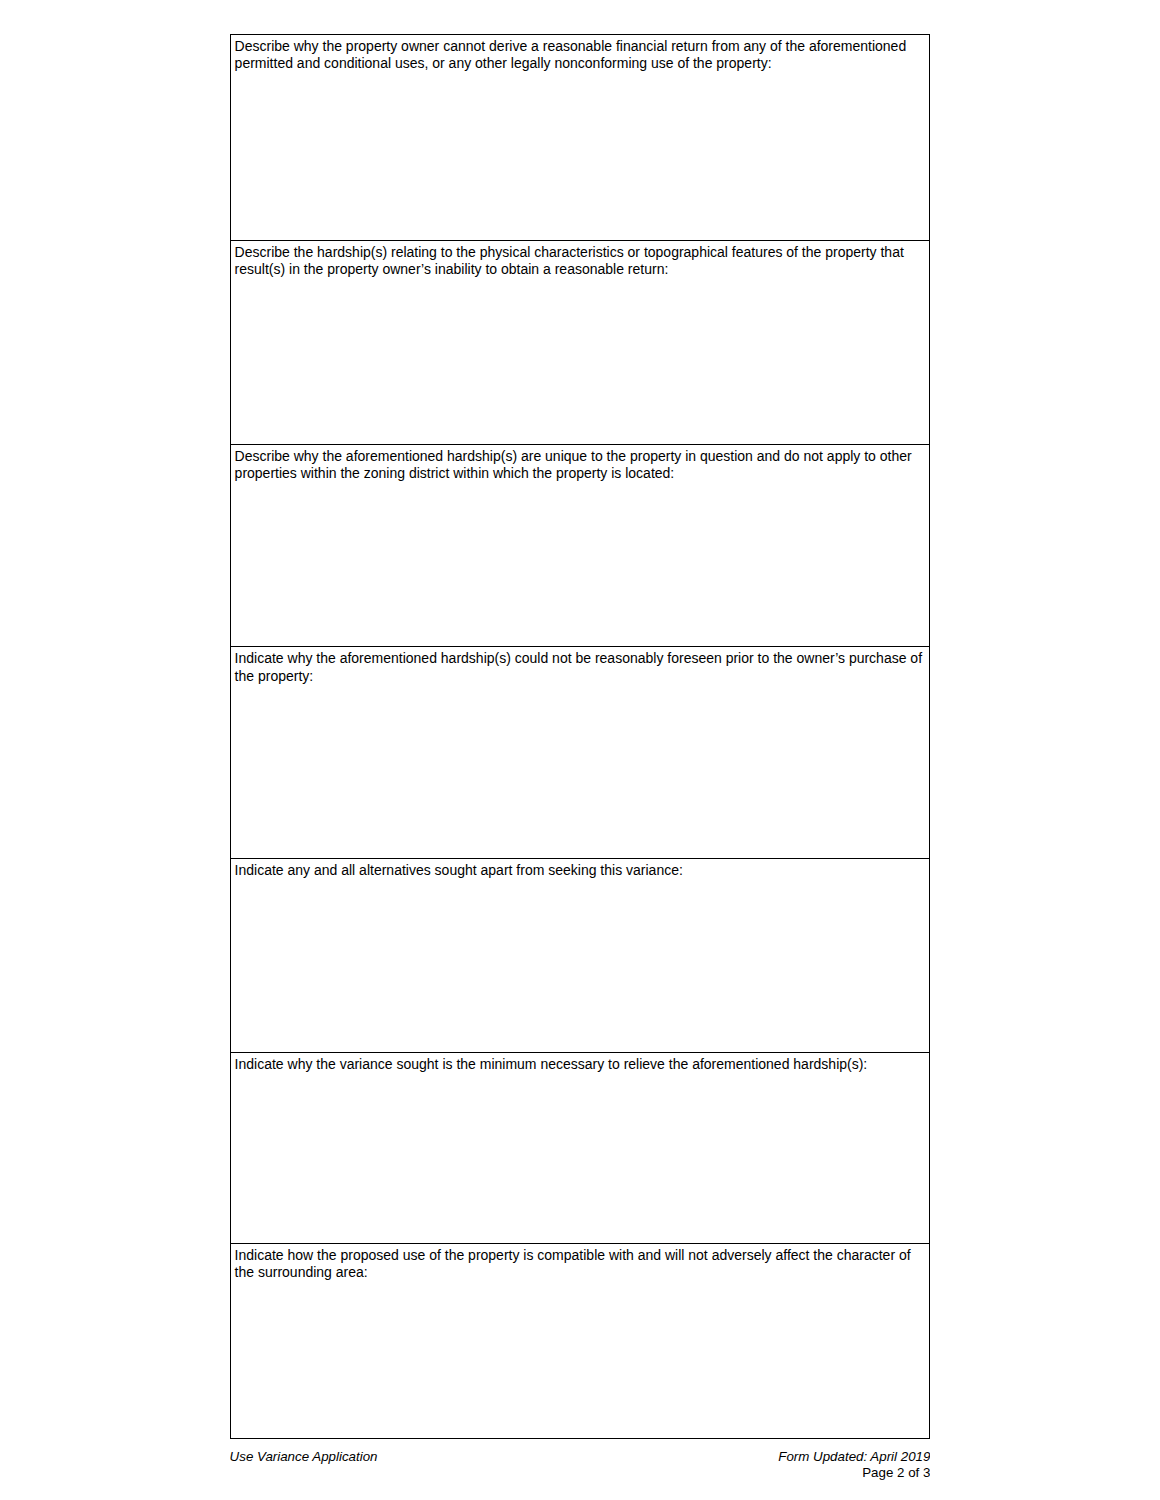| Describe why the property owner cannot derive a reasonable financial return from any of the aforementioned permitted and conditional uses, or any other legally nonconforming use of the property: |
| Describe the hardship(s) relating to the physical characteristics or topographical features of the property that result(s) in the property owner’s inability to obtain a reasonable return: |
| Describe why the aforementioned hardship(s) are unique to the property in question and do not apply to other properties within the zoning district within which the property is located: |
| Indicate why the aforementioned hardship(s) could not be reasonably foreseen prior to the owner’s purchase of the property: |
| Indicate any and all alternatives sought apart from seeking this variance: |
| Indicate why the variance sought is the minimum necessary to relieve the aforementioned hardship(s): |
| Indicate how the proposed use of the property is compatible with and will not adversely affect the character of the surrounding area: |
Use Variance Application Form Updated: April 2019 Page 2 of 3